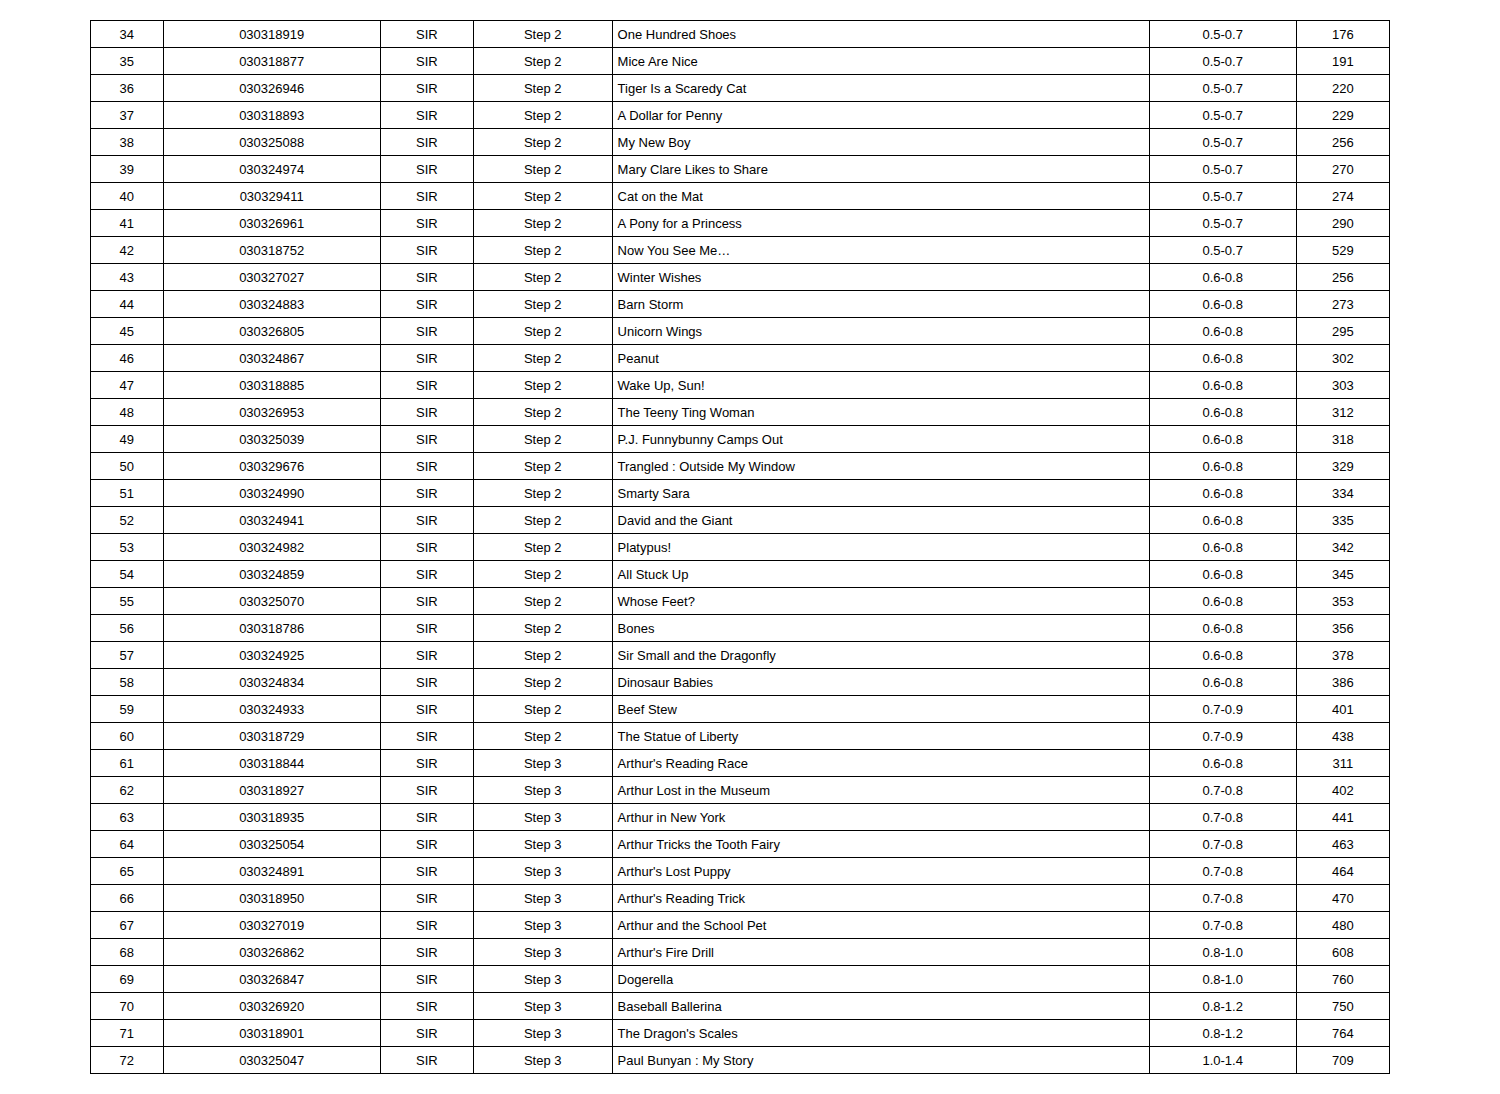| | 34 | 030318919 | SIR | Step 2 | One Hundred Shoes | 0.5-0.7 | 176 | |
| | 35 | 030318877 | SIR | Step 2 | Mice Are Nice | 0.5-0.7 | 191 | |
| | 36 | 030326946 | SIR | Step 2 | Tiger Is a Scaredy Cat | 0.5-0.7 | 220 | |
| | 37 | 030318893 | SIR | Step 2 | A Dollar for Penny | 0.5-0.7 | 229 | |
| | 38 | 030325088 | SIR | Step 2 | My New Boy | 0.5-0.7 | 256 | |
| | 39 | 030324974 | SIR | Step 2 | Mary Clare Likes to Share | 0.5-0.7 | 270 | |
| | 40 | 030329411 | SIR | Step 2 | Cat on the Mat | 0.5-0.7 | 274 | |
| | 41 | 030326961 | SIR | Step 2 | A Pony for a Princess | 0.5-0.7 | 290 | |
| | 42 | 030318752 | SIR | Step 2 | Now You See Me… | 0.5-0.7 | 529 | |
| | 43 | 030327027 | SIR | Step 2 | Winter Wishes | 0.6-0.8 | 256 | |
| | 44 | 030324883 | SIR | Step 2 | Barn Storm | 0.6-0.8 | 273 | |
| | 45 | 030326805 | SIR | Step 2 | Unicorn Wings | 0.6-0.8 | 295 | |
| | 46 | 030324867 | SIR | Step 2 | Peanut | 0.6-0.8 | 302 | |
| | 47 | 030318885 | SIR | Step 2 | Wake Up, Sun! | 0.6-0.8 | 303 | |
| | 48 | 030326953 | SIR | Step 2 | The Teeny Ting Woman | 0.6-0.8 | 312 | |
| | 49 | 030325039 | SIR | Step 2 | P.J. Funnybunny Camps Out | 0.6-0.8 | 318 | |
| | 50 | 030329676 | SIR | Step 2 | Trangled : Outside My Window | 0.6-0.8 | 329 | |
| | 51 | 030324990 | SIR | Step 2 | Smarty Sara | 0.6-0.8 | 334 | |
| | 52 | 030324941 | SIR | Step 2 | David and the Giant | 0.6-0.8 | 335 | |
| | 53 | 030324982 | SIR | Step 2 | Platypus! | 0.6-0.8 | 342 | |
| | 54 | 030324859 | SIR | Step 2 | All Stuck Up | 0.6-0.8 | 345 | |
| | 55 | 030325070 | SIR | Step 2 | Whose Feet? | 0.6-0.8 | 353 | |
| | 56 | 030318786 | SIR | Step 2 | Bones | 0.6-0.8 | 356 | |
| | 57 | 030324925 | SIR | Step 2 | Sir Small and the Dragonfly | 0.6-0.8 | 378 | |
| | 58 | 030324834 | SIR | Step 2 | Dinosaur Babies | 0.6-0.8 | 386 | |
| | 59 | 030324933 | SIR | Step 2 | Beef Stew | 0.7-0.9 | 401 | |
| | 60 | 030318729 | SIR | Step 2 | The Statue of Liberty | 0.7-0.9 | 438 | |
| | 61 | 030318844 | SIR | Step 3 | Arthur's Reading Race | 0.6-0.8 | 311 | |
| | 62 | 030318927 | SIR | Step 3 | Arthur Lost in the Museum | 0.7-0.8 | 402 | |
| | 63 | 030318935 | SIR | Step 3 | Arthur in New York | 0.7-0.8 | 441 | |
| | 64 | 030325054 | SIR | Step 3 | Arthur Tricks the Tooth Fairy | 0.7-0.8 | 463 | |
| | 65 | 030324891 | SIR | Step 3 | Arthur's Lost Puppy | 0.7-0.8 | 464 | |
| | 66 | 030318950 | SIR | Step 3 | Arthur's Reading Trick | 0.7-0.8 | 470 | |
| | 67 | 030327019 | SIR | Step 3 | Arthur and the School Pet | 0.7-0.8 | 480 | |
| | 68 | 030326862 | SIR | Step 3 | Arthur's Fire Drill | 0.8-1.0 | 608 | |
| | 69 | 030326847 | SIR | Step 3 | Dogerella | 0.8-1.0 | 760 | |
| | 70 | 030326920 | SIR | Step 3 | Baseball Ballerina | 0.8-1.2 | 750 | |
| | 71 | 030318901 | SIR | Step 3 | The Dragon's Scales | 0.8-1.2 | 764 | |
| | 72 | 030325047 | SIR | Step 3 | Paul Bunyan : My Story | 1.0-1.4 | 709 | |